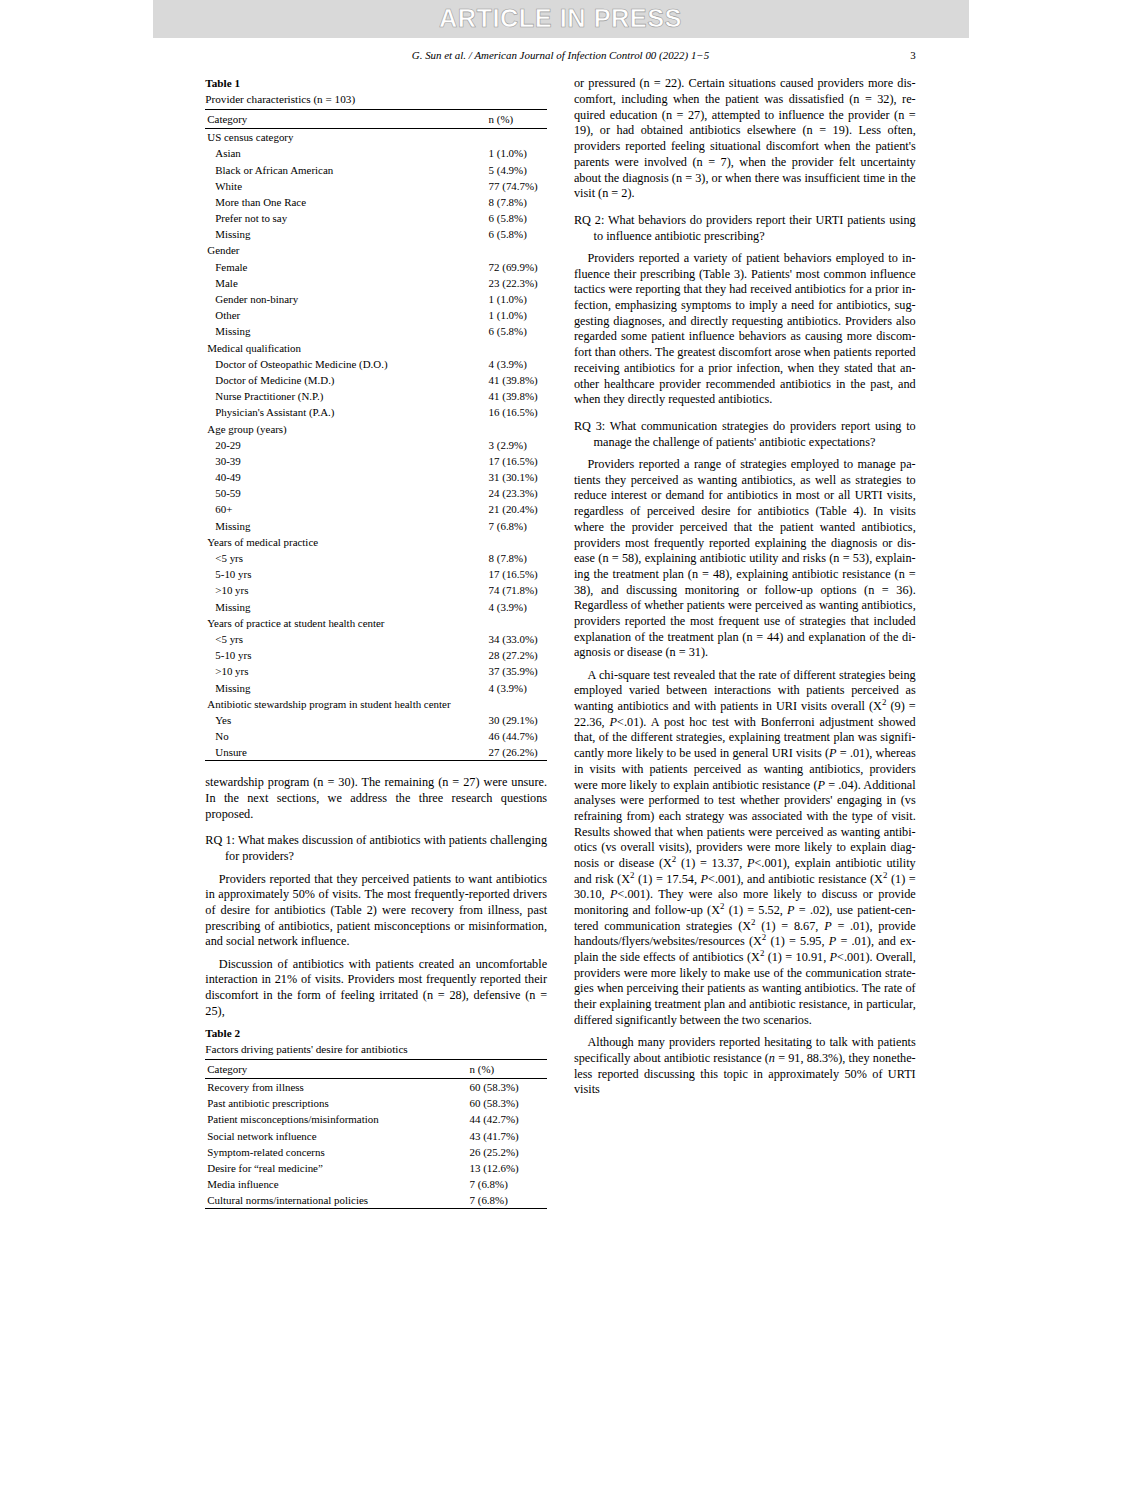ARTICLE IN PRESS
G. Sun et al. / American Journal of Infection Control 00 (2022) 1−5
3
Table 1
Provider characteristics (n = 103)
| Category | n (%) |
| --- | --- |
| US census category | |
| Asian | 1 (1.0%) |
| Black or African American | 5 (4.9%) |
| White | 77 (74.7%) |
| More than One Race | 8 (7.8%) |
| Prefer not to say | 6 (5.8%) |
| Missing | 6 (5.8%) |
| Gender | |
| Female | 72 (69.9%) |
| Male | 23 (22.3%) |
| Gender non-binary | 1 (1.0%) |
| Other | 1 (1.0%) |
| Missing | 6 (5.8%) |
| Medical qualification | |
| Doctor of Osteopathic Medicine (D.O.) | 4 (3.9%) |
| Doctor of Medicine (M.D.) | 41 (39.8%) |
| Nurse Practitioner (N.P.) | 41 (39.8%) |
| Physician's Assistant (P.A.) | 16 (16.5%) |
| Age group (years) | |
| 20-29 | 3 (2.9%) |
| 30-39 | 17 (16.5%) |
| 40-49 | 31 (30.1%) |
| 50-59 | 24 (23.3%) |
| 60+ | 21 (20.4%) |
| Missing | 7 (6.8%) |
| Years of medical practice | |
| <5 yrs | 8 (7.8%) |
| 5-10 yrs | 17 (16.5%) |
| >10 yrs | 74 (71.8%) |
| Missing | 4 (3.9%) |
| Years of practice at student health center | |
| <5 yrs | 34 (33.0%) |
| 5-10 yrs | 28 (27.2%) |
| >10 yrs | 37 (35.9%) |
| Missing | 4 (3.9%) |
| Antibiotic stewardship program in student health center | |
| Yes | 30 (29.1%) |
| No | 46 (44.7%) |
| Unsure | 27 (26.2%) |
stewardship program (n = 30). The remaining (n = 27) were unsure. In the next sections, we address the three research questions proposed.
RQ 1: What makes discussion of antibiotics with patients challenging for providers?
Providers reported that they perceived patients to want antibiotics in approximately 50% of visits. The most frequently-reported drivers of desire for antibiotics (Table 2) were recovery from illness, past prescribing of antibiotics, patient misconceptions or misinformation, and social network influence.
Discussion of antibiotics with patients created an uncomfortable interaction in 21% of visits. Providers most frequently reported their discomfort in the form of feeling irritated (n = 28), defensive (n = 25),
Table 2
Factors driving patients' desire for antibiotics
| Category | n (%) |
| --- | --- |
| Recovery from illness | 60 (58.3%) |
| Past antibiotic prescriptions | 60 (58.3%) |
| Patient misconceptions/misinformation | 44 (42.7%) |
| Social network influence | 43 (41.7%) |
| Symptom-related concerns | 26 (25.2%) |
| Desire for “real medicine” | 13 (12.6%) |
| Media influence | 7 (6.8%) |
| Cultural norms/international policies | 7 (6.8%) |
or pressured (n = 22). Certain situations caused providers more discomfort, including when the patient was dissatisfied (n = 32), required education (n = 27), attempted to influence the provider (n = 19), or had obtained antibiotics elsewhere (n = 19). Less often, providers reported feeling situational discomfort when the patient's parents were involved (n = 7), when the provider felt uncertainty about the diagnosis (n = 3), or when there was insufficient time in the visit (n = 2).
RQ 2: What behaviors do providers report their URTI patients using to influence antibiotic prescribing?
Providers reported a variety of patient behaviors employed to influence their prescribing (Table 3). Patients' most common influence tactics were reporting that they had received antibiotics for a prior infection, emphasizing symptoms to imply a need for antibiotics, suggesting diagnoses, and directly requesting antibiotics. Providers also regarded some patient influence behaviors as causing more discomfort than others. The greatest discomfort arose when patients reported receiving antibiotics for a prior infection, when they stated that another healthcare provider recommended antibiotics in the past, and when they directly requested antibiotics.
RQ 3: What communication strategies do providers report using to manage the challenge of patients' antibiotic expectations?
Providers reported a range of strategies employed to manage patients they perceived as wanting antibiotics, as well as strategies to reduce interest or demand for antibiotics in most or all URTI visits, regardless of perceived desire for antibiotics (Table 4). In visits where the provider perceived that the patient wanted antibiotics, providers most frequently reported explaining the diagnosis or disease (n = 58), explaining antibiotic utility and risks (n = 53), explaining the treatment plan (n = 48), explaining antibiotic resistance (n = 38), and discussing monitoring or follow-up options (n = 36). Regardless of whether patients were perceived as wanting antibiotics, providers reported the most frequent use of strategies that included explanation of the treatment plan (n = 44) and explanation of the diagnosis or disease (n = 31).
A chi-square test revealed that the rate of different strategies being employed varied between interactions with patients perceived as wanting antibiotics and with patients in URI visits overall (X2 (9) = 22.36, P<.01). A post hoc test with Bonferroni adjustment showed that, of the different strategies, explaining treatment plan was significantly more likely to be used in general URI visits (P = .01), whereas in visits with patients perceived as wanting antibiotics, providers were more likely to explain antibiotic resistance (P = .04). Additional analyses were performed to test whether providers' engaging in (vs refraining from) each strategy was associated with the type of visit. Results showed that when patients were perceived as wanting antibiotics (vs overall visits), providers were more likely to explain diagnosis or disease (X2 (1) = 13.37, P<.001), explain antibiotic utility and risk (X2 (1) = 17.54, P<.001), and antibiotic resistance (X2 (1) = 30.10, P<.001). They were also more likely to discuss or provide monitoring and follow-up (X2 (1) = 5.52, P = .02), use patient-centered communication strategies (X2 (1) = 8.67, P = .01), provide handouts/flyers/websites/resources (X2 (1) = 5.95, P = .01), and explain the side effects of antibiotics (X2 (1) = 10.91, P<.001). Overall, providers were more likely to make use of the communication strategies when perceiving their patients as wanting antibiotics. The rate of their explaining treatment plan and antibiotic resistance, in particular, differed significantly between the two scenarios.
Although many providers reported hesitating to talk with patients specifically about antibiotic resistance (n = 91, 88.3%), they nonetheless reported discussing this topic in approximately 50% of URTI visits